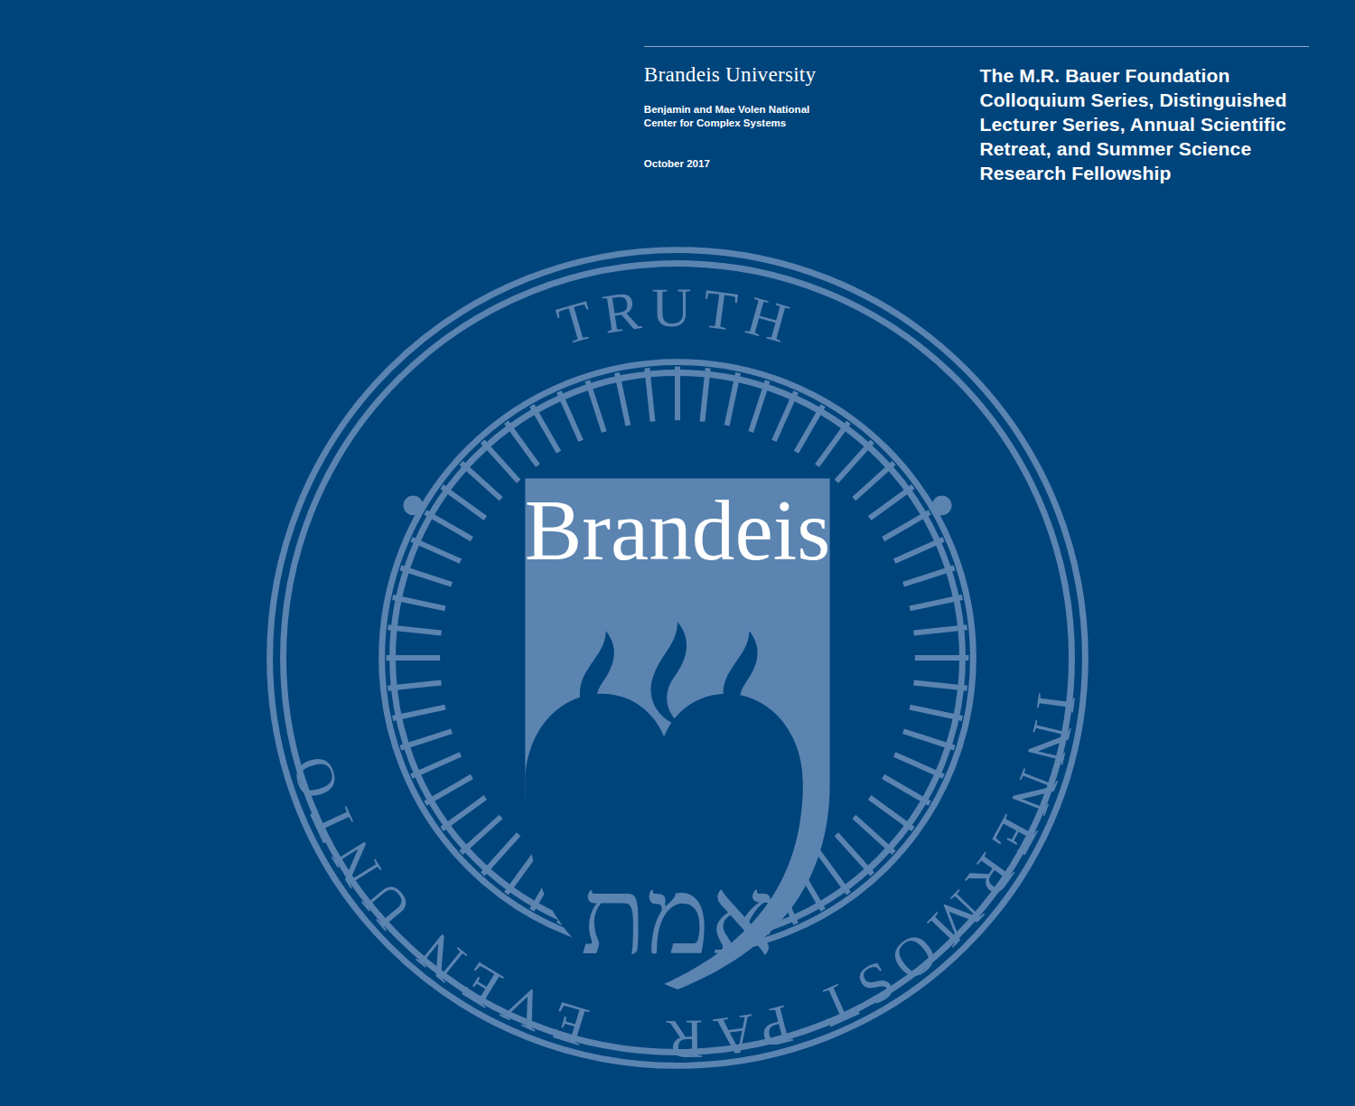Brandeis University
Benjamin and Mae Volen National
Center for Complex Systems
October 2017
The M.R. Bauer Foundation Colloquium Series, Distinguished Lecturer Series, Annual Scientific Retreat, and Summer Science Research Fellowship
Brandeis אמת TRUTH EVEN UNTO ITS INNERMOST PARTS